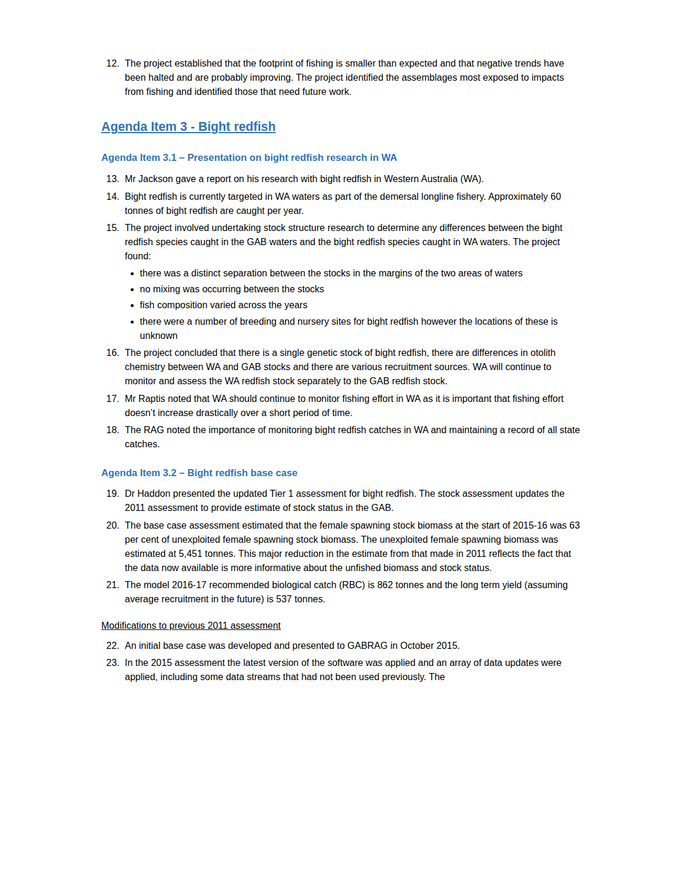The project established that the footprint of fishing is smaller than expected and that negative trends have been halted and are probably improving. The project identified the assemblages most exposed to impacts from fishing and identified those that need future work.
Agenda Item 3 - Bight redfish
Agenda Item 3.1 – Presentation on bight redfish research in WA
Mr Jackson gave a report on his research with bight redfish in Western Australia (WA).
Bight redfish is currently targeted in WA waters as part of the demersal longline fishery. Approximately 60 tonnes of bight redfish are caught per year.
The project involved undertaking stock structure research to determine any differences between the bight redfish species caught in the GAB waters and the bight redfish species caught in WA waters. The project found:
there was a distinct separation between the stocks in the margins of the two areas of waters
no mixing was occurring between the stocks
fish composition varied across the years
there were a number of breeding and nursery sites for bight redfish however the locations of these is unknown
The project concluded that there is a single genetic stock of bight redfish, there are differences in otolith chemistry between WA and GAB stocks and there are various recruitment sources. WA will continue to monitor and assess the WA redfish stock separately to the GAB redfish stock.
Mr Raptis noted that WA should continue to monitor fishing effort in WA as it is important that fishing effort doesn’t increase drastically over a short period of time.
The RAG noted the importance of monitoring bight redfish catches in WA and maintaining a record of all state catches.
Agenda Item 3.2 – Bight redfish base case
Dr Haddon presented the updated Tier 1 assessment for bight redfish. The stock assessment updates the 2011 assessment to provide estimate of stock status in the GAB.
The base case assessment estimated that the female spawning stock biomass at the start of 2015-16 was 63 per cent of unexploited female spawning stock biomass. The unexploited female spawning biomass was estimated at 5,451 tonnes. This major reduction in the estimate from that made in 2011 reflects the fact that the data now available is more informative about the unfished biomass and stock status.
The model 2016-17 recommended biological catch (RBC) is 862 tonnes and the long term yield (assuming average recruitment in the future) is 537 tonnes.
Modifications to previous 2011 assessment
An initial base case was developed and presented to GABRAG in October 2015.
In the 2015 assessment the latest version of the software was applied and an array of data updates were applied, including some data streams that had not been used previously. The